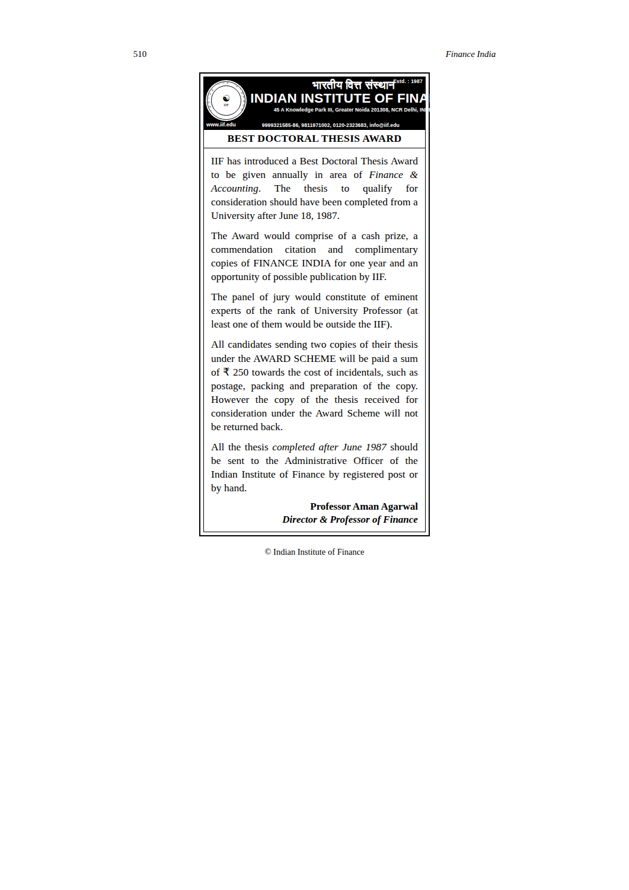510 Finance India
Estd. : 1987
I N D I A N I I F F I N A N C E
☯ IIF
भारतीय वित्त संस्थान
INDIAN INSTITUTE OF FINANCE
45 A Knowledge Park III, Greater Noida 201308, NCR Delhi, INDIA
www.iif.edu
9999321585-86, 9811971002, 0120-2323683, info@iif.edu
BEST DOCTORAL THESIS AWARD
IIF has introduced a Best Doctoral Thesis Award to be given annually in area of Finance & Accounting. The thesis to qualify for consideration should have been completed from a University after June 18, 1987.
The Award would comprise of a cash prize, a commendation citation and complimentary copies of FINANCE INDIA for one year and an opportunity of possible publication by IIF.
The panel of jury would constitute of eminent experts of the rank of University Professor (at least one of them would be outside the IIF).
All candidates sending two copies of their thesis under the AWARD SCHEME will be paid a sum of ₹ 250 towards the cost of incidentals, such as postage, packing and preparation of the copy. However the copy of the thesis received for consideration under the Award Scheme will not be returned back.
All the thesis completed after June 1987 should be sent to the Administrative Officer of the Indian Institute of Finance by registered post or by hand.
Professor Aman Agarwal Director & Professor of Finance
© Indian Institute of Finance